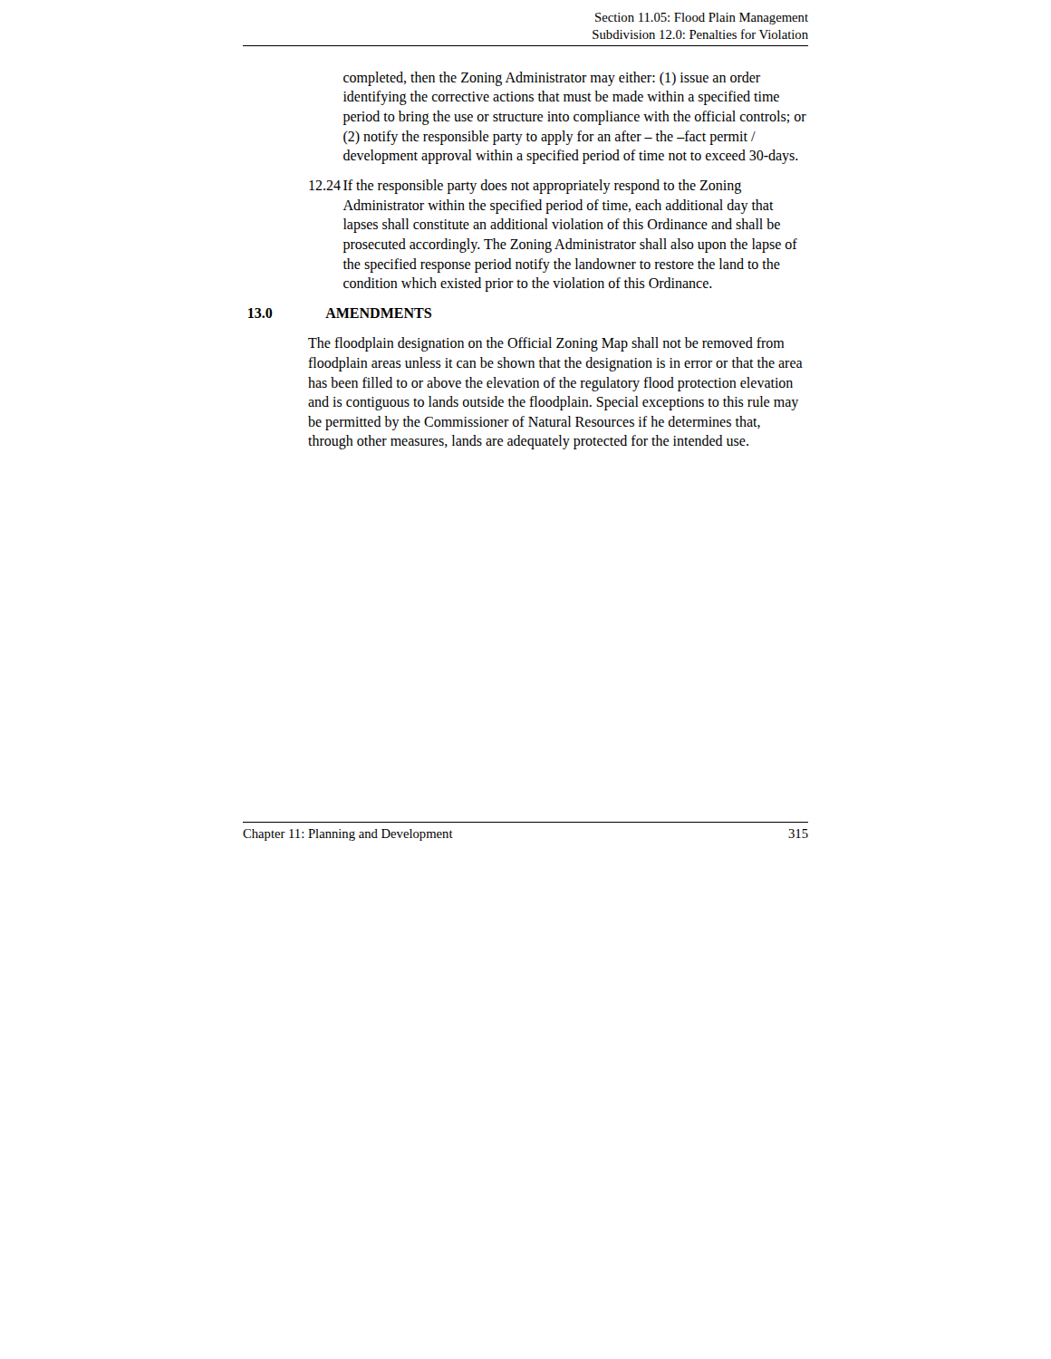Section 11.05: Flood Plain Management
Subdivision 12.0: Penalties for Violation
completed, then the Zoning Administrator may either: (1) issue an order identifying the corrective actions that must be made within a specified time period to bring the use or structure into compliance with the official controls; or (2) notify the responsible party to apply for an after – the –fact permit / development approval within a specified period of time not to exceed 30-days.
12.24 If the responsible party does not appropriately respond to the Zoning Administrator within the specified period of time, each additional day that lapses shall constitute an additional violation of this Ordinance and shall be prosecuted accordingly. The Zoning Administrator shall also upon the lapse of the specified response period notify the landowner to restore the land to the condition which existed prior to the violation of this Ordinance.
13.0 AMENDMENTS
The floodplain designation on the Official Zoning Map shall not be removed from floodplain areas unless it can be shown that the designation is in error or that the area has been filled to or above the elevation of the regulatory flood protection elevation and is contiguous to lands outside the floodplain. Special exceptions to this rule may be permitted by the Commissioner of Natural Resources if he determines that, through other measures, lands are adequately protected for the intended use.
Chapter 11: Planning and Development 315